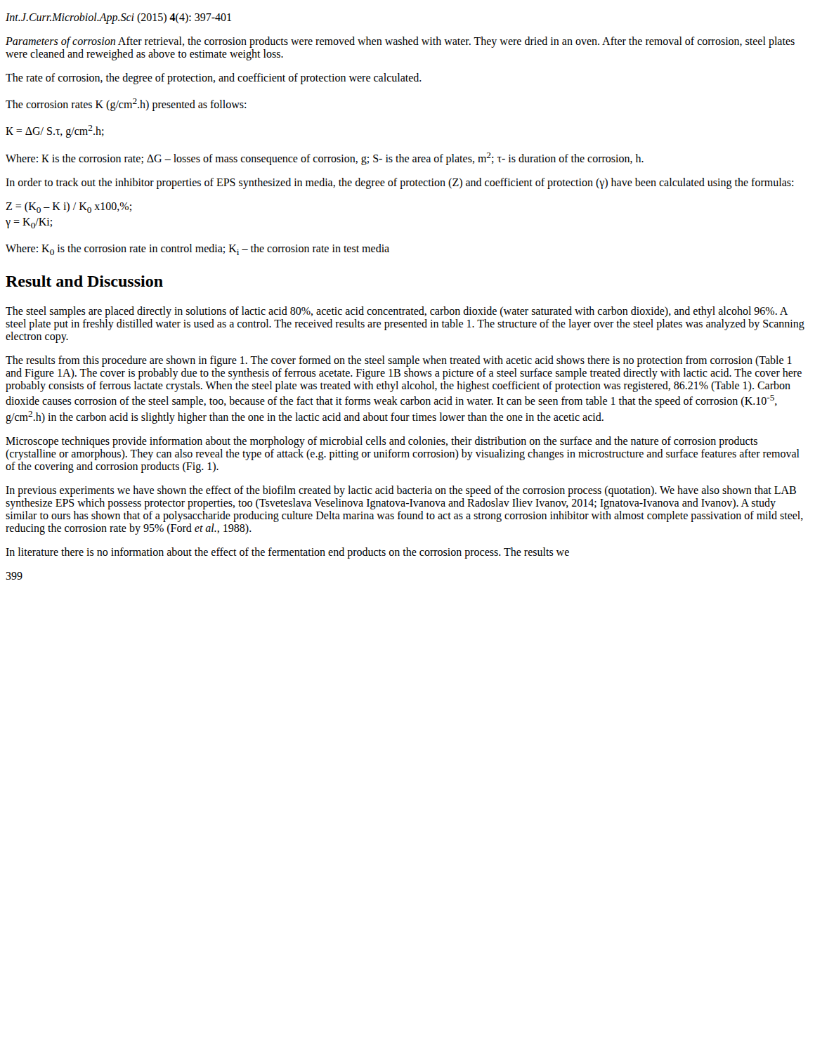Int.J.Curr.Microbiol.App.Sci (2015) 4(4): 397-401
Parameters of corrosion After retrieval, the corrosion products were removed when washed with water. They were dried in an oven. After the removal of corrosion, steel plates were cleaned and reweighed as above to estimate weight loss.
The rate of corrosion, the degree of protection, and coefficient of protection were calculated.
The corrosion rates K (g/cm2.h) presented as follows:
К = ΔG/ S.τ, g/cm2.h;
Where: К is the corrosion rate; ΔG – losses of mass consequence of corrosion, g; S- is the area of plates, m2; τ- is duration of the corrosion, h.
In order to track out the inhibitor properties of EPS synthesized in media, the degree of protection (Z) and coefficient of protection (γ) have been calculated using the formulas:
Z = (K0 – K i) / K0 x100,%;
γ = K0/Ki;
Where: K0 is the corrosion rate in control media; Ki – the corrosion rate in test media
Result and Discussion
The steel samples are placed directly in solutions of lactic acid 80%, acetic acid concentrated, carbon dioxide (water saturated with carbon dioxide), and ethyl alcohol 96%. A steel plate put in freshly distilled water is used as a control. The received results are presented in table 1. The structure of the layer over the steel plates was analyzed by Scanning electron copy.
The results from this procedure are shown in figure 1. The cover formed on the steel sample when treated with acetic acid shows there is no protection from corrosion (Table 1 and Figure 1A). The cover is probably due to the synthesis of ferrous acetate. Figure 1B shows a picture of a steel surface sample treated directly with lactic acid. The cover here probably consists of ferrous lactate crystals. When the steel plate was treated with ethyl alcohol, the highest coefficient of protection was registered, 86.21% (Table 1). Carbon dioxide causes corrosion of the steel sample, too, because of the fact that it forms weak carbon acid in water. It can be seen from table 1 that the speed of corrosion (K.10-5, g/cm2.h) in the carbon acid is slightly higher than the one in the lactic acid and about four times lower than the one in the acetic acid.
Microscope techniques provide information about the morphology of microbial cells and colonies, their distribution on the surface and the nature of corrosion products (crystalline or amorphous). They can also reveal the type of attack (e.g. pitting or uniform corrosion) by visualizing changes in microstructure and surface features after removal of the covering and corrosion products (Fig. 1).
In previous experiments we have shown the effect of the biofilm created by lactic acid bacteria on the speed of the corrosion process (quotation). We have also shown that LAB synthesize EPS which possess protector properties, too (Tsveteslava Veselinova Ignatova-Ivanova and Radoslav Iliev Ivanov, 2014; Ignatova-Ivanova and Ivanov). A study similar to ours has shown that of a polysaccharide producing culture Delta marina was found to act as a strong corrosion inhibitor with almost complete passivation of mild steel, reducing the corrosion rate by 95% (Ford et al., 1988).
In literature there is no information about the effect of the fermentation end products on the corrosion process. The results we
399